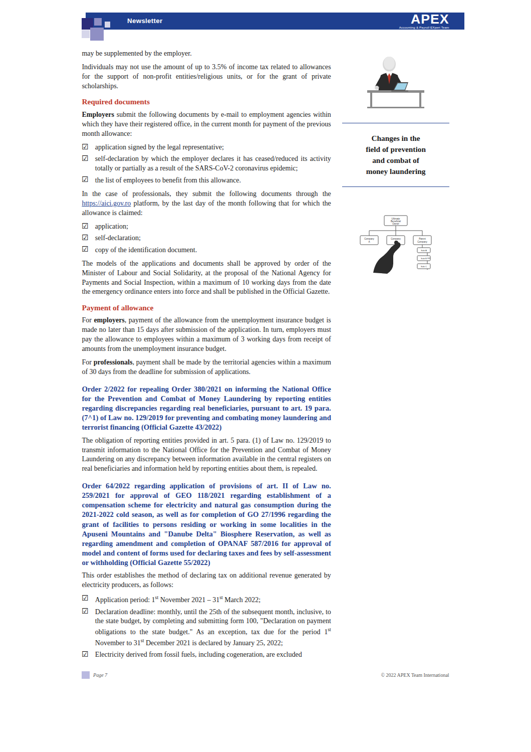Newsletter
APEX Accounting & Payroll EXpert Team
may be supplemented by the employer.
Individuals may not use the amount of up to 3.5% of income tax related to allowances for the support of non-profit entities/religious units, or for the grant of private scholarships.
Required documents
Employers submit the following documents by e-mail to employment agencies within which they have their registered office, in the current month for payment of the previous month allowance:
application signed by the legal representative;
self-declaration by which the employer declares it has ceased/reduced its activity totally or partially as a result of the SARS-CoV-2 coronavirus epidemic;
the list of employees to benefit from this allowance.
In the case of professionals, they submit the following documents through the https://aici.gov.ro platform, by the last day of the month following that for which the allowance is claimed:
application;
self-declaration;
copy of the identification document.
The models of the applications and documents shall be approved by order of the Minister of Labour and Social Solidarity, at the proposal of the National Agency for Payments and Social Inspection, within a maximum of 10 working days from the date the emergency ordinance enters into force and shall be published in the Official Gazette.
Payment of allowance
For employers, payment of the allowance from the unemployment insurance budget is made no later than 15 days after submission of the application. In turn, employers must pay the allowance to employees within a maximum of 3 working days from receipt of amounts from the unemployment insurance budget.
For professionals, payment shall be made by the territorial agencies within a maximum of 30 days from the deadline for submission of applications.
Order 2/2022 for repealing Order 380/2021 on informing the National Office for the Prevention and Combat of Money Laundering by reporting entities regarding discrepancies regarding real beneficiaries, pursuant to art. 19 para. (7^1) of Law no. 129/2019 for preventing and combating money laundering and terrorist financing (Official Gazette 43/2022)
The obligation of reporting entities provided in art. 5 para. (1) of Law no. 129/2019 to transmit information to the National Office for the Prevention and Combat of Money Laundering on any discrepancy between information available in the central registers on real beneficiaries and information held by reporting entities about them, is repealed.
Order 64/2022 regarding application of provisions of art. II of Law no. 259/2021 for approval of GEO 118/2021 regarding establishment of a compensation scheme for electricity and natural gas consumption during the 2021-2022 cold season, as well as for completion of GO 27/1996 regarding the grant of facilities to persons residing or working in some localities in the Apuseni Mountains and "Danube Delta" Biosphere Reservation, as well as regarding amendment and completion of OPANAF 587/2016 for approval of model and content of forms used for declaring taxes and fees by self-assessment or withholding (Official Gazette 55/2022)
This order establishes the method of declaring tax on additional revenue generated by electricity producers, as follows:
Application period: 1st November 2021 – 31st March 2022;
Declaration deadline: monthly, until the 25th of the subsequent month, inclusive, to the state budget, by completing and submitting form 100, "Declaration on payment obligations to the state budget." As an exception, tax due for the period 1st November to 31st December 2021 is declared by January 25, 2022;
Electricity derived from fossil fuels, including cogeneration, are excluded
Changes in the
field of prevention
and combat of
money laundering
Ultimate Beneficial Owner Company A Company B Parent Company Sub A Sub B Sub C
Page 7
© 2022 APEX Team International